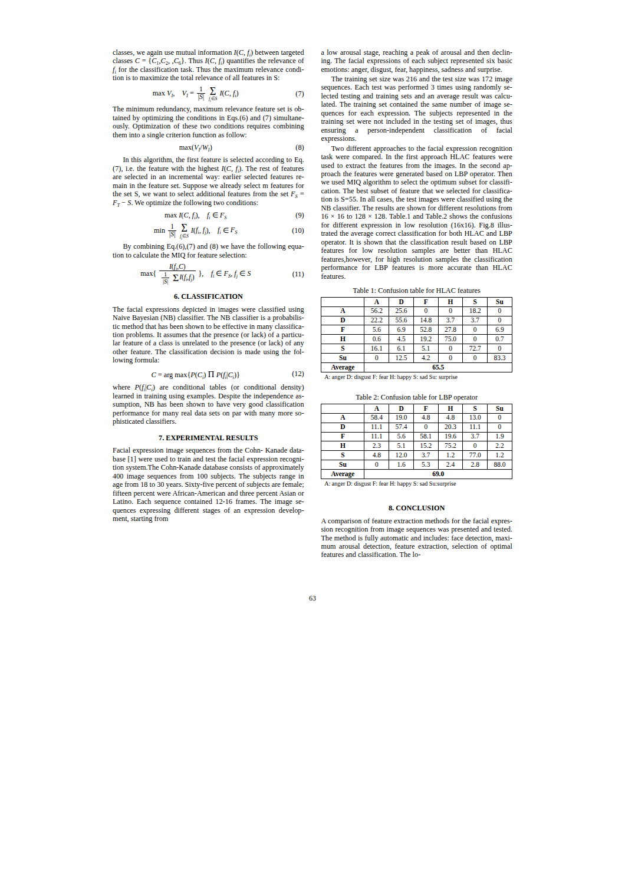classes, we again use mutual information I(C, fi) between targeted classes C = {C1,C2, ,C6}. Thus I(C, fi) quantifies the relevance of fi for the classification task. Thus the maximum relevance condition is to maximize the total relevance of all features in S:
max VI, VI = 1|S| Σfi∈S I(C, fi)
(7)
The minimum redundancy, maximum relevance feature set is obtained by optimizing the conditions in Eqs.(6) and (7) simultaneously. Optimization of these two conditions requires combining them into a single criterion function as follow:
max(VI/WI)
(8)
In this algorithm, the first feature is selected according to Eq. (7), i.e. the feature with the highest I(C, fi). The rest of features are selected in an incremental way: earlier selected features remain in the feature set. Suppose we already select m features for the set S, we want to select additional features from the set FS = FT − S. We optimize the following two conditions:
max I(C, fi), fi ∈ FS
(9)
min 1|S| Σfj∈S I(fi, fj), fi ∈ FS
(10)
By combining Eq.(6),(7) and (8) we have the following equation to calculate the MIQ for feature selection:
max{ I(fi,C) 1|S| ΣI(fi,fj) }, fi ∈ FS, fj ∈ S
(11)
6. Classification
The facial expressions depicted in images were classified using Naive Bayesian (NB) classifier. The NB classifier is a probabilistic method that has been shown to be effective in many classification problems. It assumes that the presence (or lack) of a particular feature of a class is unrelated to the presence (or lack) of any other feature. The classification decision is made using the following formula:
C = arg max{P(Ci) Π P(fi|Ci)}
(12)
where P(fi|Ci) are conditional tables (or conditional density) learned in training using examples. Despite the independence assumption, NB has been shown to have very good classification performance for many real data sets on par with many more sophisticated classifiers.
7. Experimental Results
Facial expression image sequences from the Cohn- Kanade database [1] were used to train and test the facial expression recognition system.The Cohn-Kanade database consists of approximately 400 image sequences from 100 subjects. The subjects range in age from 18 to 30 years. Sixty-five percent of subjects are female; fifteen percent were African-American and three percent Asian or Latino. Each sequence contained 12-16 frames. The image sequences expressing different stages of an expression development, starting from
a low arousal stage, reaching a peak of arousal and then declining. The facial expressions of each subject represented six basic emotions: anger, disgust, fear, happiness, sadness and surprise.
The training set size was 216 and the test size was 172 image sequences. Each test was performed 3 times using randomly selected testing and training sets and an average result was calculated. The training set contained the same number of image sequences for each expression. The subjects represented in the training set were not included in the testing set of images, thus ensuring a person-independent classification of facial expressions.
Two different approaches to the facial expression recognition task were compared. In the first approach HLAC features were used to extract the features from the images. In the second approach the features were generated based on LBP operator. Then we used MIQ algorithm to select the optimum subset for classification. The best subset of feature that we selected for classification is S=55. In all cases, the test images were classified using the NB classifier. The results are shown for different resolutions from 16 × 16 to 128 × 128. Table.1 and Table.2 shows the confusions for different expression in low resolution (16x16). Fig.8 illustrated the average correct classification for both HLAC and LBP operator. It is shown that the classification result based on LBP features for low resolution samples are better than HLAC features,however, for high resolution samples the classification performance for LBP features is more accurate than HLAC features.
Table 1: Confusion table for HLAC features
| | A | D | F | H | S | Su |
| --- | --- | --- | --- | --- | --- | --- |
| A | 56.2 | 25.6 | 0 | 0 | 18.2 | 0 |
| D | 22.2 | 55.6 | 14.8 | 3.7 | 3.7 | 0 |
| F | 5.6 | 6.9 | 52.8 | 27.8 | 0 | 6.9 |
| H | 0.6 | 4.5 | 19.2 | 75.0 | 0 | 0.7 |
| S | 16.1 | 6.1 | 5.1 | 0 | 72.7 | 0 |
| Su | 0 | 12.5 | 4.2 | 0 | 0 | 83.3 |
| Average | 65.5 |
A: anger D: disgust F: fear H: happy S: sad Su: surprise
Table 2: Confusion table for LBP operator
| | A | D | F | H | S | Su |
| --- | --- | --- | --- | --- | --- | --- |
| A | 58.4 | 19.0 | 4.8 | 4.8 | 13.0 | 0 |
| D | 11.1 | 57.4 | 0 | 20.3 | 11.1 | 0 |
| F | 11.1 | 5.6 | 58.1 | 19.6 | 3.7 | 1.9 |
| H | 2.3 | 5.1 | 15.2 | 75.2 | 0 | 2.2 |
| S | 4.8 | 12.0 | 3.7 | 1.2 | 77.0 | 1.2 |
| Su | 0 | 1.6 | 5.3 | 2.4 | 2.8 | 88.0 |
| Average | 69.0 |
A: anger D: disgust F: fear H: happy S: sad Su:surprise
8. Conclusion
A comparison of feature extraction methods for the facial expression recognition from image sequences was presented and tested. The method is fully automatic and includes: face detection, maximum arousal detection, feature extraction, selection of optimal features and classification. The lo-
63